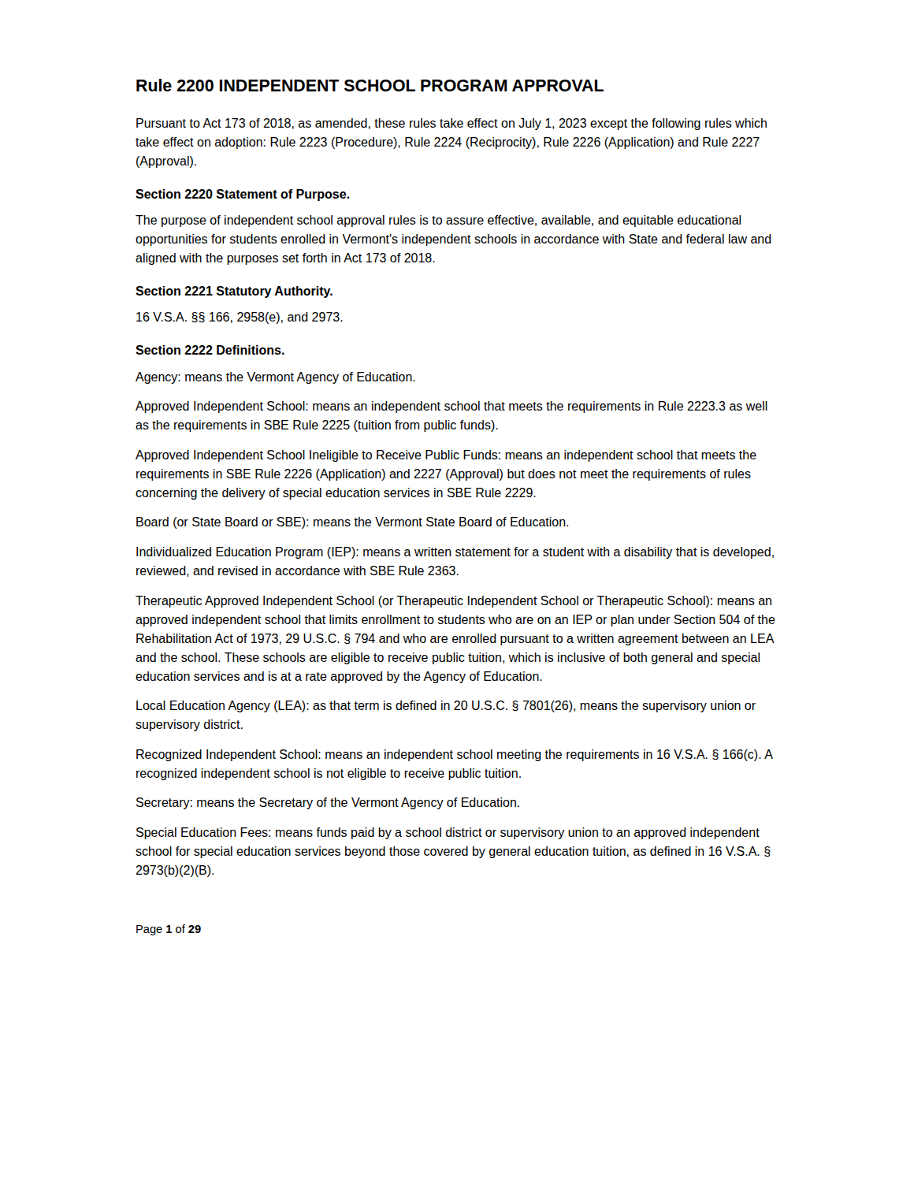Rule 2200 INDEPENDENT SCHOOL PROGRAM APPROVAL
Pursuant to Act 173 of 2018, as amended, these rules take effect on July 1, 2023 except the following rules which take effect on adoption: Rule 2223 (Procedure), Rule 2224 (Reciprocity), Rule 2226 (Application) and Rule 2227 (Approval).
Section 2220 Statement of Purpose.
The purpose of independent school approval rules is to assure effective, available, and equitable educational opportunities for students enrolled in Vermont's independent schools in accordance with State and federal law and aligned with the purposes set forth in Act 173 of 2018.
Section 2221 Statutory Authority.
16 V.S.A. §§ 166, 2958(e), and 2973.
Section 2222 Definitions.
Agency: means the Vermont Agency of Education.
Approved Independent School: means an independent school that meets the requirements in Rule 2223.3 as well as the requirements in SBE Rule 2225 (tuition from public funds).
Approved Independent School Ineligible to Receive Public Funds: means an independent school that meets the requirements in SBE Rule 2226 (Application) and 2227 (Approval) but does not meet the requirements of rules concerning the delivery of special education services in SBE Rule 2229.
Board (or State Board or SBE): means the Vermont State Board of Education.
Individualized Education Program (IEP): means a written statement for a student with a disability that is developed, reviewed, and revised in accordance with SBE Rule 2363.
Therapeutic Approved Independent School (or Therapeutic Independent School or Therapeutic School): means an approved independent school that limits enrollment to students who are on an IEP or plan under Section 504 of the Rehabilitation Act of 1973, 29 U.S.C. § 794 and who are enrolled pursuant to a written agreement between an LEA and the school. These schools are eligible to receive public tuition, which is inclusive of both general and special education services and is at a rate approved by the Agency of Education.
Local Education Agency (LEA): as that term is defined in 20 U.S.C. § 7801(26), means the supervisory union or supervisory district.
Recognized Independent School: means an independent school meeting the requirements in 16 V.S.A. § 166(c). A recognized independent school is not eligible to receive public tuition.
Secretary: means the Secretary of the Vermont Agency of Education.
Special Education Fees: means funds paid by a school district or supervisory union to an approved independent school for special education services beyond those covered by general education tuition, as defined in 16 V.S.A. § 2973(b)(2)(B).
Page 1 of 29